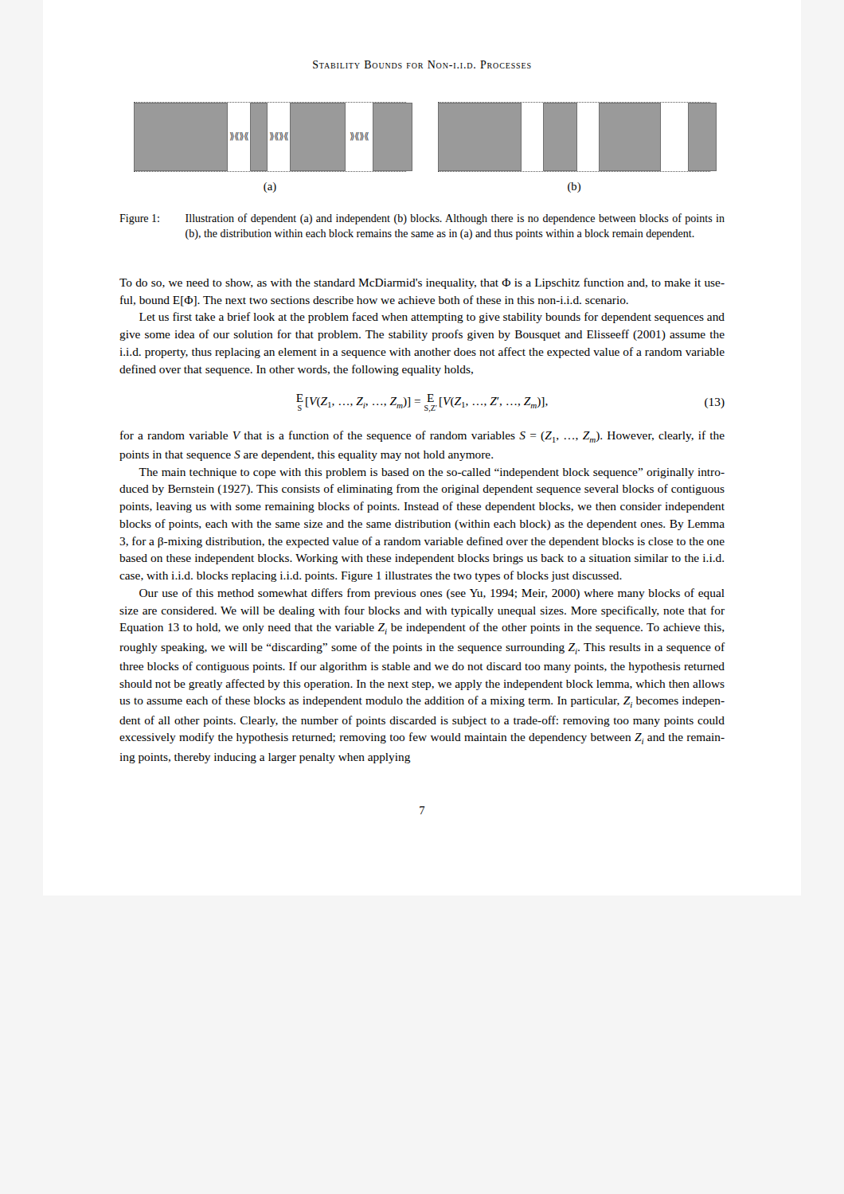Stability Bounds for Non-i.i.d. Processes
⟫⟪⟫⟪
⟫⟪⟫⟪
⟫⟪⟫⟪
(a)
(b)
Figure 1: Illustration of dependent (a) and independent (b) blocks. Although there is no dependence between blocks of points in (b), the distribution within each block remains the same as in (a) and thus points within a block remain dependent.
To do so, we need to show, as with the standard McDiarmid's inequality, that Φ is a Lipschitz function and, to make it useful, bound E[Φ]. The next two sections describe how we achieve both of these in this non-i.i.d. scenario.
Let us first take a brief look at the problem faced when attempting to give stability bounds for dependent sequences and give some idea of our solution for that problem. The stability proofs given by Bousquet and Elisseeff (2001) assume the i.i.d. property, thus replacing an element in a sequence with another does not affect the expected value of a random variable defined over that sequence. In other words, the following equality holds,
ES[V(Z 1, …, Zi, …, Zm)] = ES,Z′[V(Z 1, …, Z′, …, Zm)], (13)
for a random variable V that is a function of the sequence of random variables S = (Z 1, …, Zm). However, clearly, if the points in that sequence S are dependent, this equality may not hold anymore.
The main technique to cope with this problem is based on the so-called “independent block sequence” originally introduced by Bernstein (1927). This consists of eliminating from the original dependent sequence several blocks of contiguous points, leaving us with some remaining blocks of points. Instead of these dependent blocks, we then consider independent blocks of points, each with the same size and the same distribution (within each block) as the dependent ones. By Lemma 3, for a β-mixing distribution, the expected value of a random variable defined over the dependent blocks is close to the one based on these independent blocks. Working with these independent blocks brings us back to a situation similar to the i.i.d. case, with i.i.d. blocks replacing i.i.d. points. Figure 1 illustrates the two types of blocks just discussed.
Our use of this method somewhat differs from previous ones (see Yu, 1994; Meir, 2000) where many blocks of equal size are considered. We will be dealing with four blocks and with typically unequal sizes. More specifically, note that for Equation 13 to hold, we only need that the variable Zi be independent of the other points in the sequence. To achieve this, roughly speaking, we will be “discarding” some of the points in the sequence surrounding Zi. This results in a sequence of three blocks of contiguous points. If our algorithm is stable and we do not discard too many points, the hypothesis returned should not be greatly affected by this operation. In the next step, we apply the independent block lemma, which then allows us to assume each of these blocks as independent modulo the addition of a mixing term. In particular, Zi becomes independent of all other points. Clearly, the number of points discarded is subject to a trade-off: removing too many points could excessively modify the hypothesis returned; removing too few would maintain the dependency between Zi and the remaining points, thereby inducing a larger penalty when applying
7